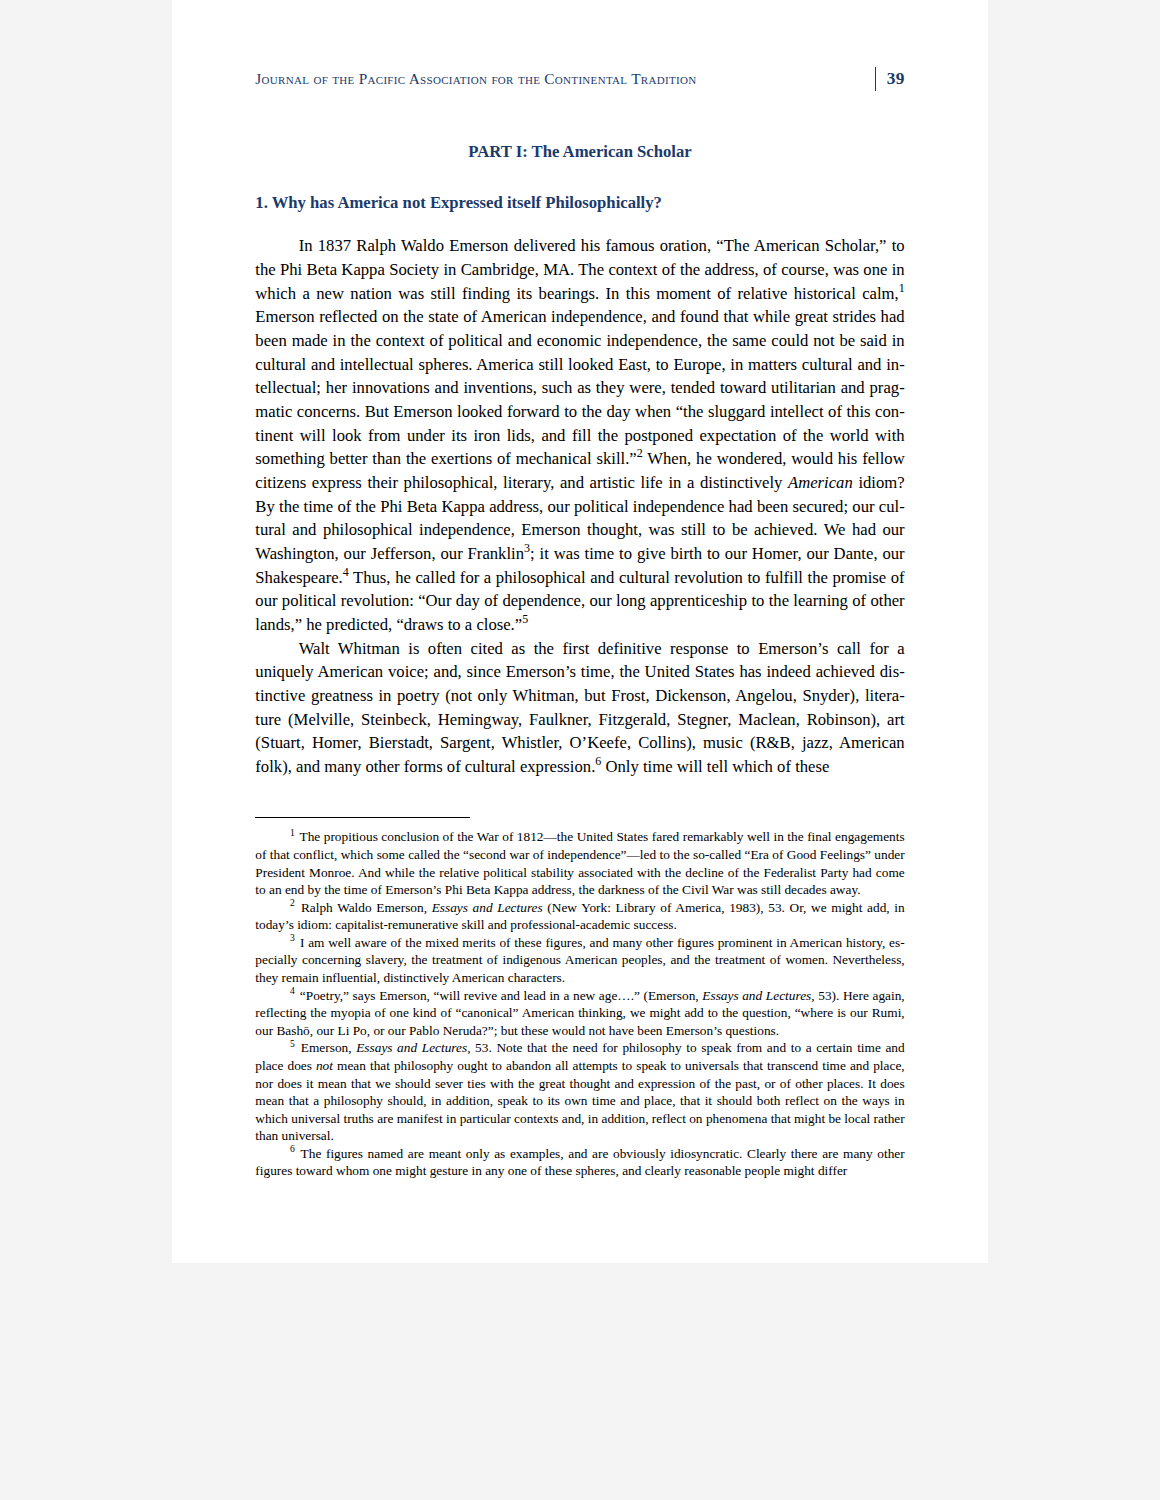Journal of the Pacific Association for the Continental Tradition 39
PART I: The American Scholar
1. Why has America not Expressed itself Philosophically?
In 1837 Ralph Waldo Emerson delivered his famous oration, “The American Scholar,” to the Phi Beta Kappa Society in Cambridge, MA. The context of the address, of course, was one in which a new nation was still finding its bearings. In this moment of relative historical calm,1 Emerson reflected on the state of American independence, and found that while great strides had been made in the context of political and economic independence, the same could not be said in cultural and intellectual spheres. America still looked East, to Europe, in matters cultural and intellectual; her innovations and inventions, such as they were, tended toward utilitarian and pragmatic concerns. But Emerson looked forward to the day when “the sluggard intellect of this continent will look from under its iron lids, and fill the postponed expectation of the world with something better than the exertions of mechanical skill.”2 When, he wondered, would his fellow citizens express their philosophical, literary, and artistic life in a distinctively American idiom? By the time of the Phi Beta Kappa address, our political independence had been secured; our cultural and philosophical independence, Emerson thought, was still to be achieved. We had our Washington, our Jefferson, our Franklin3; it was time to give birth to our Homer, our Dante, our Shakespeare.4 Thus, he called for a philosophical and cultural revolution to fulfill the promise of our political revolution: “Our day of dependence, our long apprenticeship to the learning of other lands,” he predicted, “draws to a close.”5
Walt Whitman is often cited as the first definitive response to Emerson’s call for a uniquely American voice; and, since Emerson’s time, the United States has indeed achieved distinctive greatness in poetry (not only Whitman, but Frost, Dickenson, Angelou, Snyder), literature (Melville, Steinbeck, Hemingway, Faulkner, Fitzgerald, Stegner, Maclean, Robinson), art (Stuart, Homer, Bierstadt, Sargent, Whistler, O’Keefe, Collins), music (R&B, jazz, American folk), and many other forms of cultural expression.6 Only time will tell which of these
1 The propitious conclusion of the War of 1812—the United States fared remarkably well in the final engagements of that conflict, which some called the “second war of independence”—led to the so-called “Era of Good Feelings” under President Monroe. And while the relative political stability associated with the decline of the Federalist Party had come to an end by the time of Emerson’s Phi Beta Kappa address, the darkness of the Civil War was still decades away.
2 Ralph Waldo Emerson, Essays and Lectures (New York: Library of America, 1983), 53. Or, we might add, in today’s idiom: capitalist-remunerative skill and professional-academic success.
3 I am well aware of the mixed merits of these figures, and many other figures prominent in American history, especially concerning slavery, the treatment of indigenous American peoples, and the treatment of women. Nevertheless, they remain influential, distinctively American characters.
4 “Poetry,” says Emerson, “will revive and lead in a new age….” (Emerson, Essays and Lectures, 53). Here again, reflecting the myopia of one kind of “canonical” American thinking, we might add to the question, “where is our Rumi, our Bashō, our Li Po, or our Pablo Neruda?”; but these would not have been Emerson’s questions.
5 Emerson, Essays and Lectures, 53. Note that the need for philosophy to speak from and to a certain time and place does not mean that philosophy ought to abandon all attempts to speak to universals that transcend time and place, nor does it mean that we should sever ties with the great thought and expression of the past, or of other places. It does mean that a philosophy should, in addition, speak to its own time and place, that it should both reflect on the ways in which universal truths are manifest in particular contexts and, in addition, reflect on phenomena that might be local rather than universal.
6 The figures named are meant only as examples, and are obviously idiosyncratic. Clearly there are many other figures toward whom one might gesture in any one of these spheres, and clearly reasonable people might differ